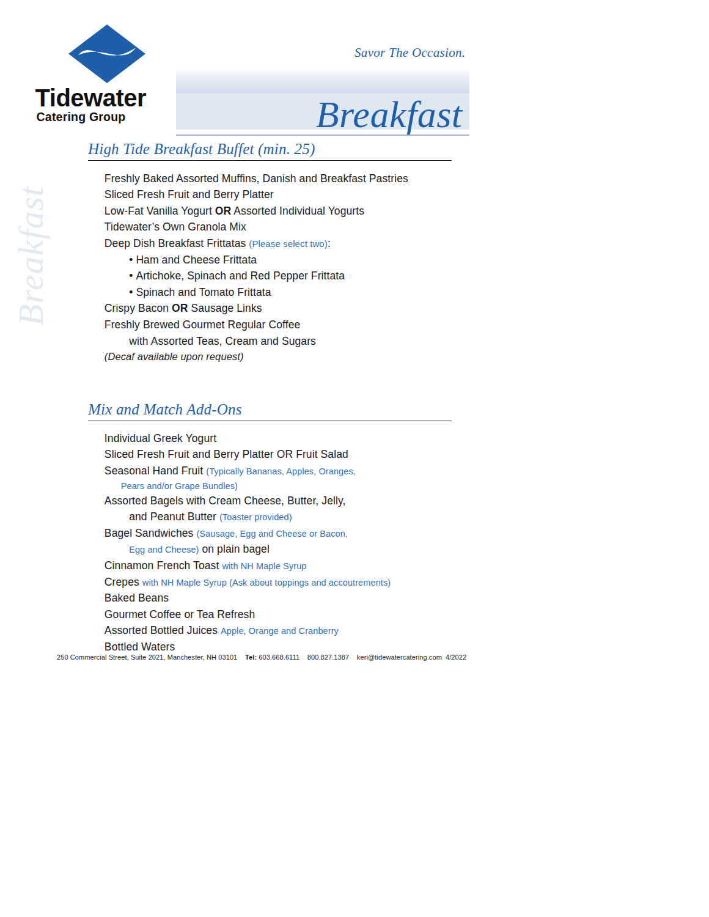Tidewater
Catering Group
Savor The Occasion.
Breakfast
Breakfast
High Tide Breakfast Buffet (min. 25)
Freshly Baked Assorted Muffins, Danish and Breakfast Pastries
Sliced Fresh Fruit and Berry Platter
Low-Fat Vanilla Yogurt OR Assorted Individual Yogurts
Tidewater’s Own Granola Mix
Deep Dish Breakfast Frittatas (Please select two):
Ham and Cheese Frittata
Artichoke, Spinach and Red Pepper Frittata
Spinach and Tomato Frittata
Crispy Bacon OR Sausage Links
Freshly Brewed Gourmet Regular Coffee with Assorted Teas, Cream and Sugars
(Decaf available upon request)
Mix and Match Add-Ons
Individual Greek Yogurt
Sliced Fresh Fruit and Berry Platter OR Fruit Salad
Seasonal Hand Fruit (Typically Bananas, Apples, Oranges, Pears and/or Grape Bundles)
Assorted Bagels with Cream Cheese, Butter, Jelly, and Peanut Butter (Toaster provided)
Bagel Sandwiches (Sausage, Egg and Cheese or Bacon, Egg and Cheese) on plain bagel
Cinnamon French Toast with NH Maple Syrup
Crepes with NH Maple Syrup (Ask about toppings and accoutrements)
Baked Beans
Gourmet Coffee or Tea Refresh
Assorted Bottled Juices Apple, Orange and Cranberry
Bottled Waters
250 Commercial Street, Suite 2021, Manchester, NH 03101 Tel: 603.668.6111 800.827.1387 keri@tidewatercatering.com 4/2022